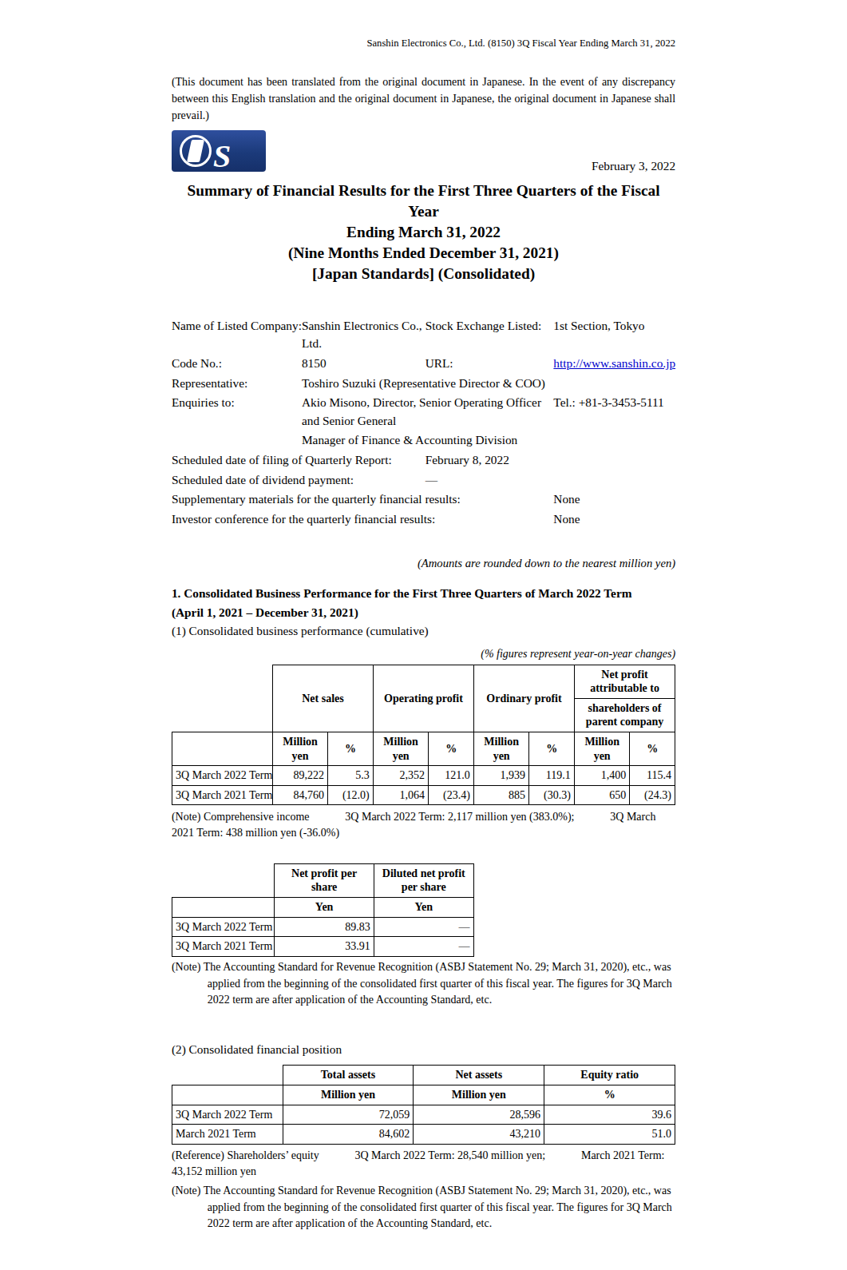Sanshin Electronics Co., Ltd. (8150) 3Q Fiscal Year Ending March 31, 2022
(This document has been translated from the original document in Japanese. In the event of any discrepancy between this English translation and the original document in Japanese, the original document in Japanese shall prevail.)
S
February 3, 2022
Summary of Financial Results for the First Three Quarters of the Fiscal Year
Ending March 31, 2022
(Nine Months Ended December 31, 2021)
[Japan Standards] (Consolidated)
| Name of Listed Company: | Sanshin Electronics Co., Ltd. | Stock Exchange Listed: | 1st Section, Tokyo |
| Code No.: | 8150 | URL: | http://www.sanshin.co.jp |
| Representative: | Toshiro Suzuki (Representative Director & COO) |
| Enquiries to: | Akio Misono, Director, Senior Operating Officer and Senior General | Tel.: +81-3-3453-5111 |
| | Manager of Finance & Accounting Division |
| Scheduled date of filing of Quarterly Report: | February 8, 2022 |
| Scheduled date of dividend payment: | — |
| Supplementary materials for the quarterly financial results: | None |
| Investor conference for the quarterly financial results: | None |
(Amounts are rounded down to the nearest million yen)
1. Consolidated Business Performance for the First Three Quarters of March 2022 Term
(April 1, 2021 – December 31, 2021)
(1) Consolidated business performance (cumulative)
(% figures represent year-on-year changes)
| | Net sales | Operating profit | Ordinary profit | Net profit attributable to |
| --- | --- | --- | --- | --- |
| shareholders of parent company |
| | Million yen | % | Million yen | % | Million yen | % | Million yen | % |
| 3Q March 2022 Term | 89,222 | 5.3 | 2,352 | 121.0 | 1,939 | 119.1 | 1,400 | 115.4 |
| 3Q March 2021 Term | 84,760 | (12.0) | 1,064 | (23.4) | 885 | (30.3) | 650 | (24.3) |
(Note) Comprehensive income 3Q March 2022 Term: 2,117 million yen (383.0%); 3Q March 2021 Term: 438 million yen (-36.0%)
| | Net profit per share | Diluted net profit per share |
| --- | --- | --- |
| | Yen | Yen |
| 3Q March 2022 Term | 89.83 | — |
| 3Q March 2021 Term | 33.91 | — |
(Note) The Accounting Standard for Revenue Recognition (ASBJ Statement No. 29; March 31, 2020), etc., was applied from the beginning of the consolidated first quarter of this fiscal year. The figures for 3Q March 2022 term are after application of the Accounting Standard, etc.
(2) Consolidated financial position
| | Total assets | Net assets | Equity ratio |
| --- | --- | --- | --- |
| | Million yen | Million yen | % |
| 3Q March 2022 Term | 72,059 | 28,596 | 39.6 |
| March 2021 Term | 84,602 | 43,210 | 51.0 |
(Reference) Shareholders’ equity 3Q March 2022 Term: 28,540 million yen; March 2021 Term: 43,152 million yen
(Note) The Accounting Standard for Revenue Recognition (ASBJ Statement No. 29; March 31, 2020), etc., was applied from the beginning of the consolidated first quarter of this fiscal year. The figures for 3Q March 2022 term are after application of the Accounting Standard, etc.